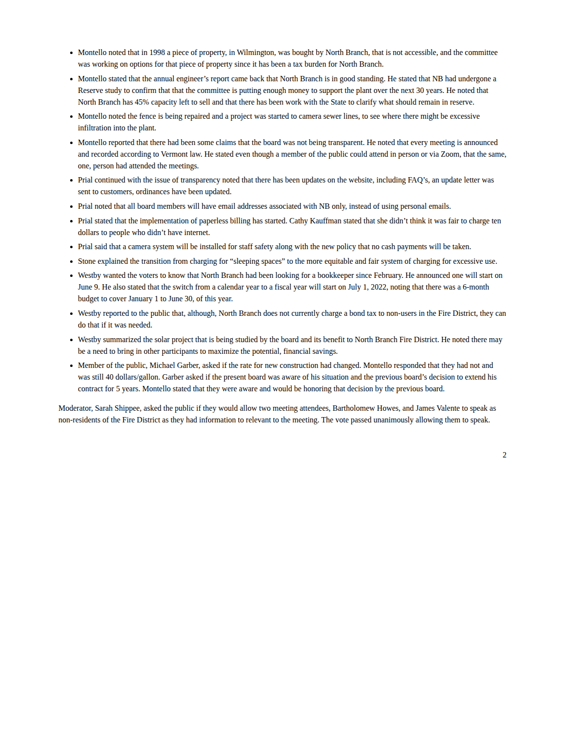Montello noted that in 1998 a piece of property, in Wilmington, was bought by North Branch, that is not accessible, and the committee was working on options for that piece of property since it has been a tax burden for North Branch.
Montello stated that the annual engineer’s report came back that North Branch is in good standing. He stated that NB had undergone a Reserve study to confirm that that the committee is putting enough money to support the plant over the next 30 years. He noted that North Branch has 45% capacity left to sell and that there has been work with the State to clarify what should remain in reserve.
Montello noted the fence is being repaired and a project was started to camera sewer lines, to see where there might be excessive infiltration into the plant.
Montello reported that there had been some claims that the board was not being transparent. He noted that every meeting is announced and recorded according to Vermont law. He stated even though a member of the public could attend in person or via Zoom, that the same, one, person had attended the meetings.
Prial continued with the issue of transparency noted that there has been updates on the website, including FAQ’s, an update letter was sent to customers, ordinances have been updated.
Prial noted that all board members will have email addresses associated with NB only, instead of using personal emails.
Prial stated that the implementation of paperless billing has started. Cathy Kauffman stated that she didn’t think it was fair to charge ten dollars to people who didn’t have internet.
Prial said that a camera system will be installed for staff safety along with the new policy that no cash payments will be taken.
Stone explained the transition from charging for “sleeping spaces” to the more equitable and fair system of charging for excessive use.
Westby wanted the voters to know that North Branch had been looking for a bookkeeper since February. He announced one will start on June 9. He also stated that the switch from a calendar year to a fiscal year will start on July 1, 2022, noting that there was a 6-month budget to cover January 1 to June 30, of this year.
Westby reported to the public that, although, North Branch does not currently charge a bond tax to non-users in the Fire District, they can do that if it was needed.
Westby summarized the solar project that is being studied by the board and its benefit to North Branch Fire District. He noted there may be a need to bring in other participants to maximize the potential, financial savings.
Member of the public, Michael Garber, asked if the rate for new construction had changed. Montello responded that they had not and was still 40 dollars/gallon. Garber asked if the present board was aware of his situation and the previous board’s decision to extend his contract for 5 years. Montello stated that they were aware and would be honoring that decision by the previous board.
Moderator, Sarah Shippee, asked the public if they would allow two meeting attendees, Bartholomew Howes, and James Valente to speak as non-residents of the Fire District as they had information to relevant to the meeting. The vote passed unanimously allowing them to speak.
2